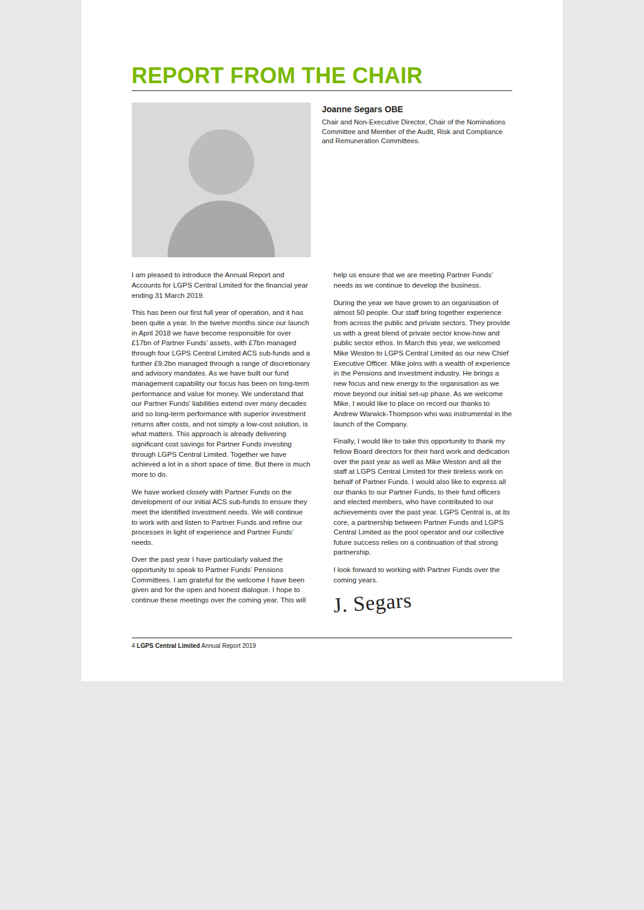Report from the Chair
Joanne Segars OBE
Chair and Non-Executive Director, Chair of the Nominations Committee and Member of the Audit, Risk and Compliance and Remuneration Committees.
I am pleased to introduce the Annual Report and Accounts for LGPS Central Limited for the financial year ending 31 March 2019.
This has been our first full year of operation, and it has been quite a year. In the twelve months since our launch in April 2018 we have become responsible for over £17bn of Partner Funds’ assets, with £7bn managed through four LGPS Central Limited ACS sub-funds and a further £9.2bn managed through a range of discretionary and advisory mandates. As we have built our fund management capability our focus has been on long-term performance and value for money. We understand that our Partner Funds’ liabilities extend over many decades and so long-term performance with superior investment returns after costs, and not simply a low-cost solution, is what matters. This approach is already delivering significant cost savings for Partner Funds investing through LGPS Central Limited. Together we have achieved a lot in a short space of time. But there is much more to do.
We have worked closely with Partner Funds on the development of our initial ACS sub-funds to ensure they meet the identified investment needs. We will continue to work with and listen to Partner Funds and refine our processes in light of experience and Partner Funds’ needs.
Over the past year I have particularly valued the opportunity to speak to Partner Funds’ Pensions Committees. I am grateful for the welcome I have been given and for the open and honest dialogue. I hope to continue these meetings over the coming year. This will help us ensure that we are meeting Partner Funds’ needs as we continue to develop the business.
During the year we have grown to an organisation of almost 50 people. Our staff bring together experience from across the public and private sectors. They provide us with a great blend of private sector know-how and public sector ethos. In March this year, we welcomed Mike Weston to LGPS Central Limited as our new Chief Executive Officer. Mike joins with a wealth of experience in the Pensions and investment industry. He brings a new focus and new energy to the organisation as we move beyond our initial set-up phase. As we welcome Mike, I would like to place on record our thanks to Andrew Warwick-Thompson who was instrumental in the launch of the Company.
Finally, I would like to take this opportunity to thank my fellow Board directors for their hard work and dedication over the past year as well as Mike Weston and all the staff at LGPS Central Limited for their tireless work on behalf of Partner Funds. I would also like to express all our thanks to our Partner Funds, to their fund officers and elected members, who have contributed to our achievements over the past year. LGPS Central is, at its core, a partnership between Partner Funds and LGPS Central Limited as the pool operator and our collective future success relies on a continuation of that strong partnership.
I look forward to working with Partner Funds over the coming years.
J. Segars
4 LGPS Central Limited Annual Report 2019